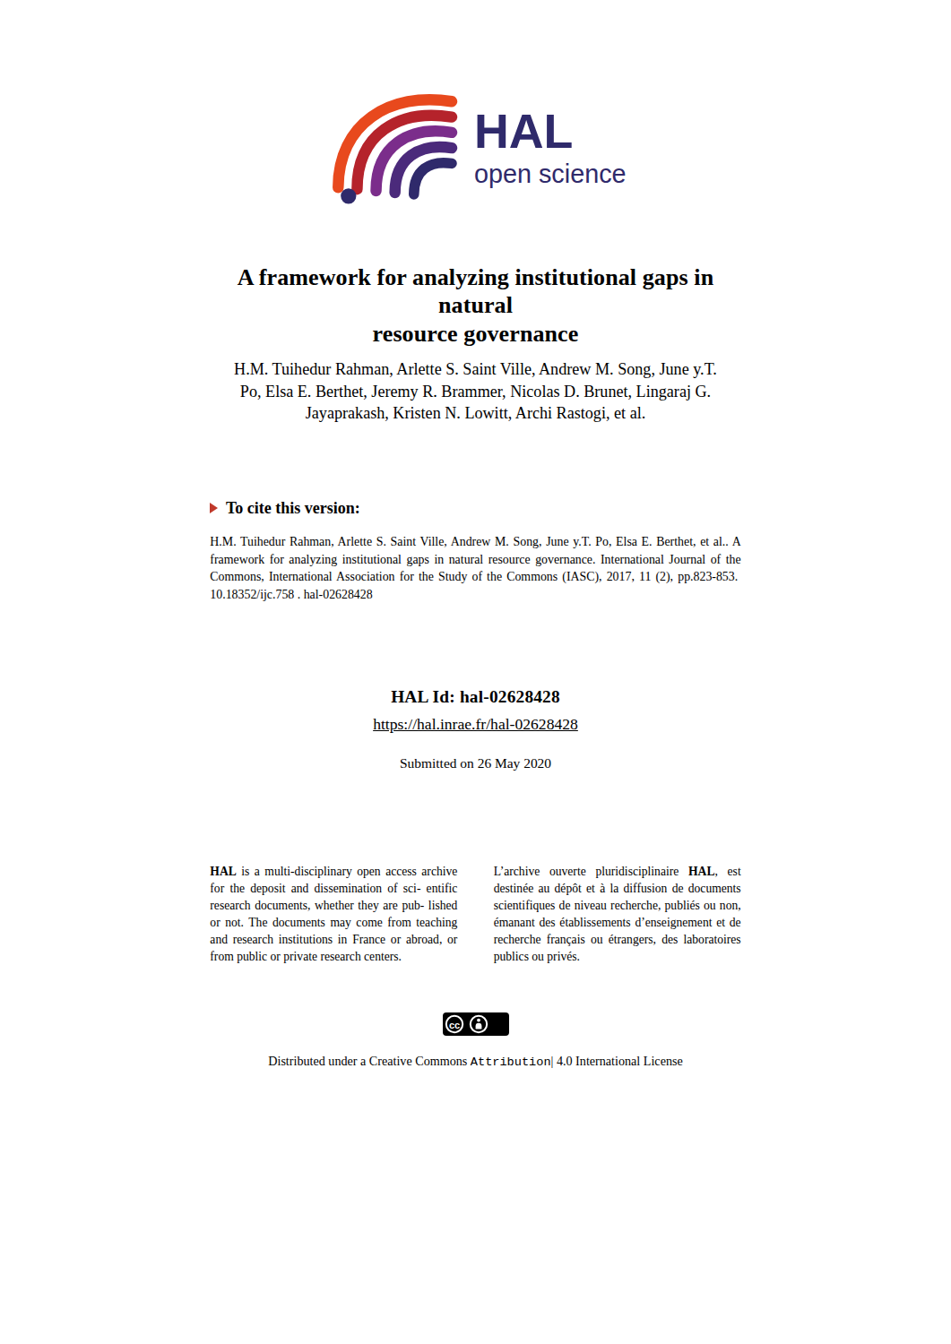HAL open science
A framework for analyzing institutional gaps in natural
resource governance
H.M. Tuihedur Rahman, Arlette S. Saint Ville, Andrew M. Song, June y.T.
Po, Elsa E. Berthet, Jeremy R. Brammer, Nicolas D. Brunet, Lingaraj G.
Jayaprakash, Kristen N. Lowitt, Archi Rastogi, et al.
To cite this version:
H.M. Tuihedur Rahman, Arlette S. Saint Ville, Andrew M. Song, June y.T. Po, Elsa E. Berthet, et al.. A framework for analyzing institutional gaps in natural resource governance. International Journal of the Commons, International Association for the Study of the Commons (IASC), 2017, 11 (2), pp.823-853. ​10.18352/ijc.758 . ​hal-02628428
HAL Id: hal-02628428
https://hal.inrae.fr/hal-02628428
Submitted on 26 May 2020
HAL is a multi-disciplinary open access archive for the deposit and dissemination of sci- entific research documents, whether they are pub- lished or not. The documents may come from teaching and research institutions in France or abroad, or from public or private research centers.
L’archive ouverte pluridisciplinaire HAL, est destinée au dépôt et à la diffusion de documents scientifiques de niveau recherche, publiés ou non, émanant des établissements d’enseignement et de recherche français ou étrangers, des laboratoires publics ou privés.
cc
Distributed under a Creative Commons Attribution| 4.0 International License